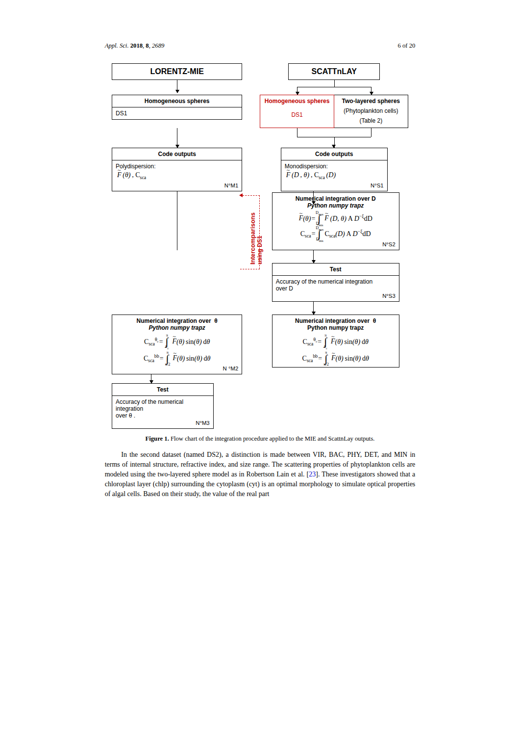Appl. Sci. 2018, 8, 2689
6 of 20
| LORENTZ-MIE | | SCATTnLAY |
| Homogeneous spheres DS1 | | Homogeneous spheres DS1 Two-layered spheres (Phytoplankton cells) (Table 2) |
| Code outputs Polydispersion: ~ F (θ) , C sca N°M1 | | Code outputs Monodispersion: ~ F ( D , θ) , C sca ( D ) N°S1 |
| | | Numerical integration over D Python numpy trapz ~ F (θ)= ∫ D max D min ~ F ( D , θ) A D −ξ dD C sca = ∫ D max D min C sca ( D ) A D −ξ dD N°S2 |
| | | Test Accuracy of the numerical integration over D N°S3 |
| Numerical integration over θ Python numpy trapz C sca θ c = ∫ π θ c ~ F (θ) sin (θ) d θ C sca bb = ∫ π π/2 ~ F (θ) sin (θ) d θ N °M2 | | Numerical integration over θ Python numpy trapz C sca θ c = ∫ π θ c ~ F (θ) sin (θ) d θ C sca bb = ∫ π π/2 ~ F (θ) sin (θ) d θ |
| Test Accuracy of the numerical integration over θ . N°M3 | | |
Intercomparisonsusing DS1
Figure 1. Flow chart of the integration procedure applied to the MIE and ScattnLay outputs.
In the second dataset (named DS2), a distinction is made between VIR, BAC, PHY, DET, and MIN in terms of internal structure, refractive index, and size range. The scattering properties of phytoplankton cells are modeled using the two-layered sphere model as in Robertson Lain et al. [23]. These investigators showed that a chloroplast layer (chlp) surrounding the cytoplasm (cyt) is an optimal morphology to simulate optical properties of algal cells. Based on their study, the value of the real part